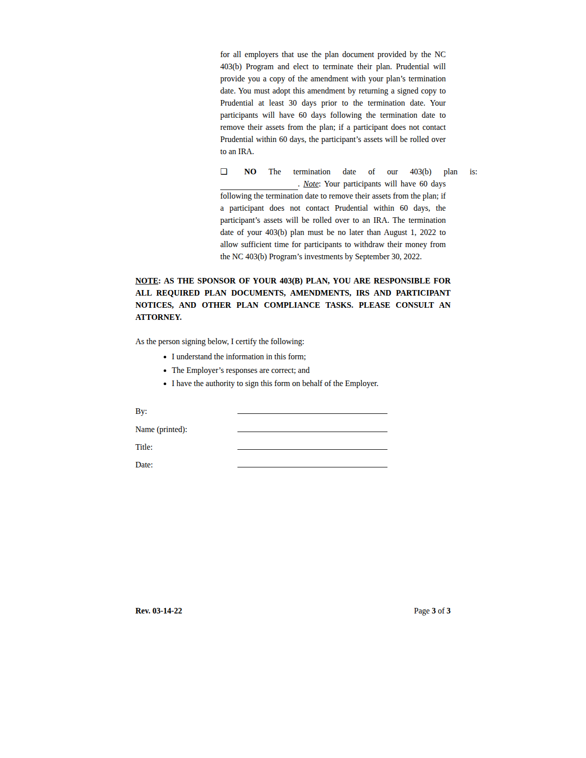for all employers that use the plan document provided by the NC 403(b) Program and elect to terminate their plan. Prudential will provide you a copy of the amendment with your plan’s termination date. You must adopt this amendment by returning a signed copy to Prudential at least 30 days prior to the termination date. Your participants will have 60 days following the termination date to remove their assets from the plan; if a participant does not contact Prudential within 60 days, the participant’s assets will be rolled over to an IRA.
❑NO The termination date of our 403(b) plan is: . Note: Your participants will have 60 days following the termination date to remove their assets from the plan; if a participant does not contact Prudential within 60 days, the participant’s assets will be rolled over to an IRA. The termination date of your 403(b) plan must be no later than August 1, 2022 to allow sufficient time for participants to withdraw their money from the NC 403(b) Program’s investments by September 30, 2022.
NOTE: AS THE SPONSOR OF YOUR 403(B) PLAN, YOU ARE RESPONSIBLE FOR ALL REQUIRED PLAN DOCUMENTS, AMENDMENTS, IRS AND PARTICIPANT NOTICES, AND OTHER PLAN COMPLIANCE TASKS. PLEASE CONSULT AN ATTORNEY.
As the person signing below, I certify the following:
I understand the information in this form;
The Employer’s responses are correct; and
I have the authority to sign this form on behalf of the Employer.
| By: | |
| Name (printed): | |
| Title: | |
| Date: | |
Rev. 03-14-22
Page 3 of 3